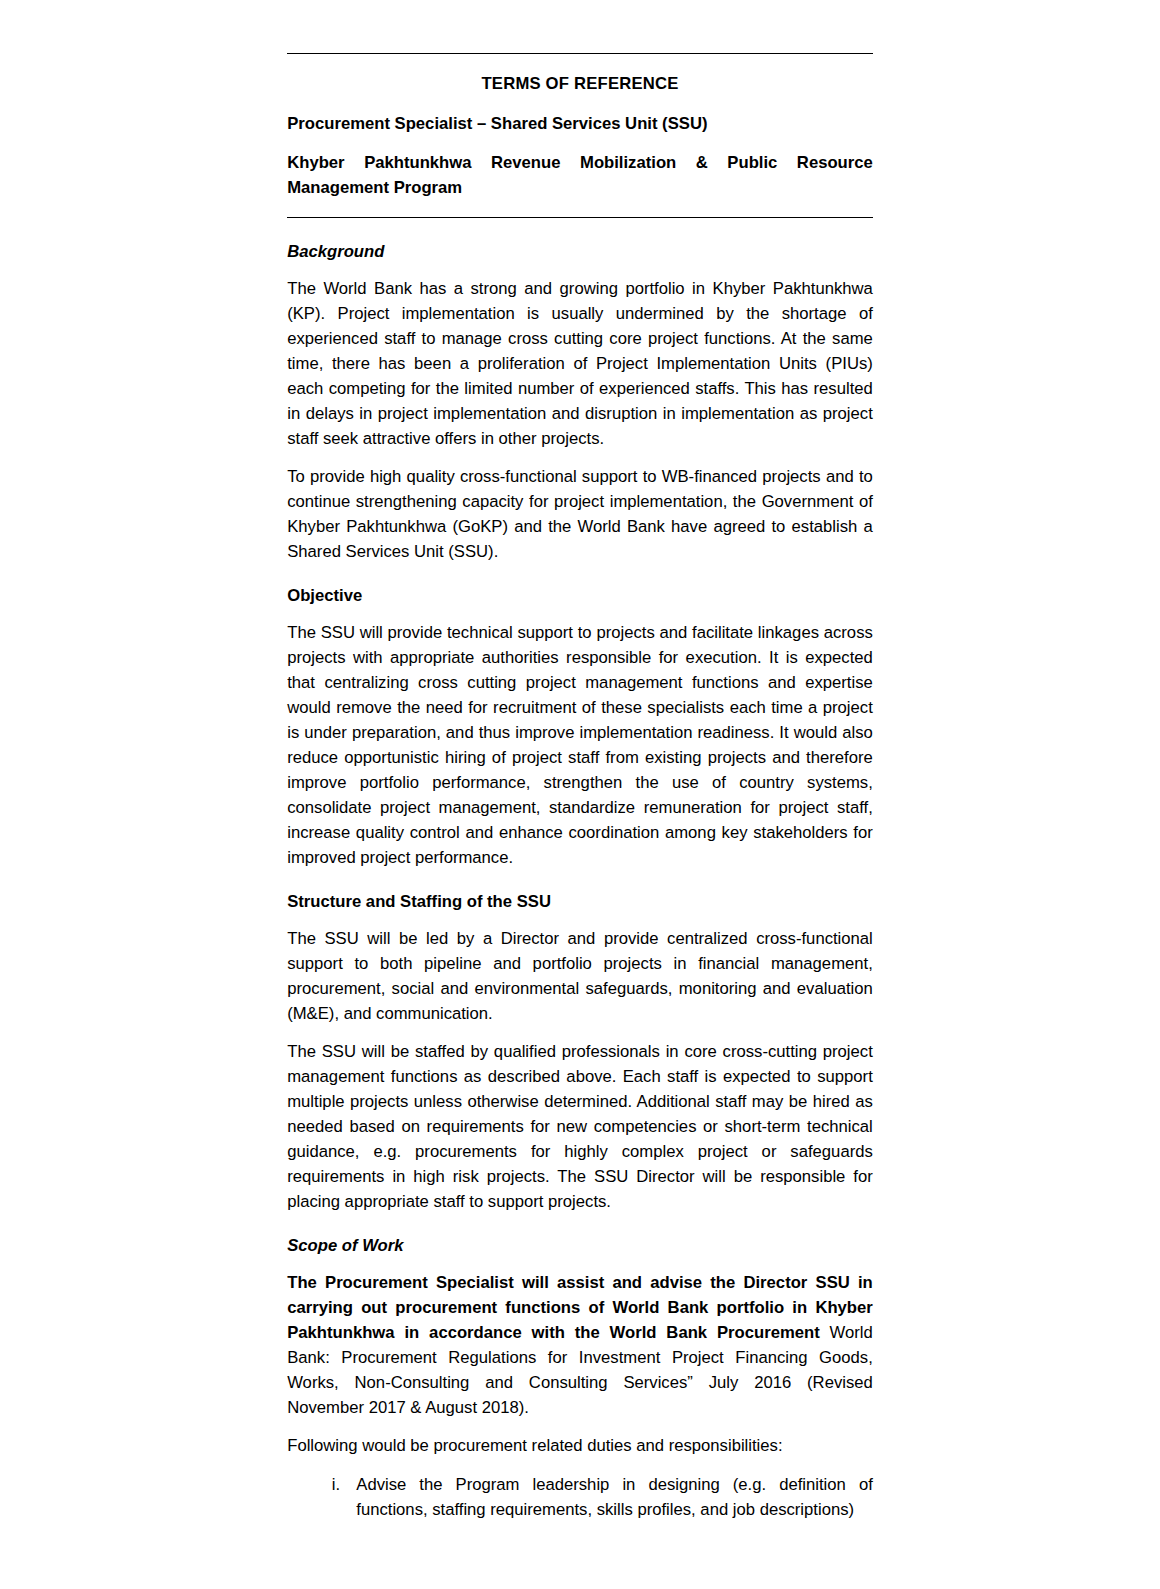TERMS OF REFERENCE
Procurement Specialist – Shared Services Unit (SSU)
Khyber Pakhtunkhwa Revenue Mobilization & Public Resource Management Program
Background
The World Bank has a strong and growing portfolio in Khyber Pakhtunkhwa (KP). Project implementation is usually undermined by the shortage of experienced staff to manage cross cutting core project functions. At the same time, there has been a proliferation of Project Implementation Units (PIUs) each competing for the limited number of experienced staffs. This has resulted in delays in project implementation and disruption in implementation as project staff seek attractive offers in other projects.
To provide high quality cross-functional support to WB-financed projects and to continue strengthening capacity for project implementation, the Government of Khyber Pakhtunkhwa (GoKP) and the World Bank have agreed to establish a Shared Services Unit (SSU).
Objective
The SSU will provide technical support to projects and facilitate linkages across projects with appropriate authorities responsible for execution. It is expected that centralizing cross cutting project management functions and expertise would remove the need for recruitment of these specialists each time a project is under preparation, and thus improve implementation readiness. It would also reduce opportunistic hiring of project staff from existing projects and therefore improve portfolio performance, strengthen the use of country systems, consolidate project management, standardize remuneration for project staff, increase quality control and enhance coordination among key stakeholders for improved project performance.
Structure and Staffing of the SSU
The SSU will be led by a Director and provide centralized cross-functional support to both pipeline and portfolio projects in financial management, procurement, social and environmental safeguards, monitoring and evaluation (M&E), and communication.
The SSU will be staffed by qualified professionals in core cross-cutting project management functions as described above. Each staff is expected to support multiple projects unless otherwise determined. Additional staff may be hired as needed based on requirements for new competencies or short-term technical guidance, e.g. procurements for highly complex project or safeguards requirements in high risk projects. The SSU Director will be responsible for placing appropriate staff to support projects.
Scope of Work
The Procurement Specialist will assist and advise the Director SSU in carrying out procurement functions of World Bank portfolio in Khyber Pakhtunkhwa in accordance with the World Bank Procurement World Bank: Procurement Regulations for Investment Project Financing Goods, Works, Non-Consulting and Consulting Services” July 2016 (Revised November 2017 & August 2018).
Following would be procurement related duties and responsibilities:
Advise the Program leadership in designing (e.g. definition of functions, staffing requirements, skills profiles, and job descriptions)